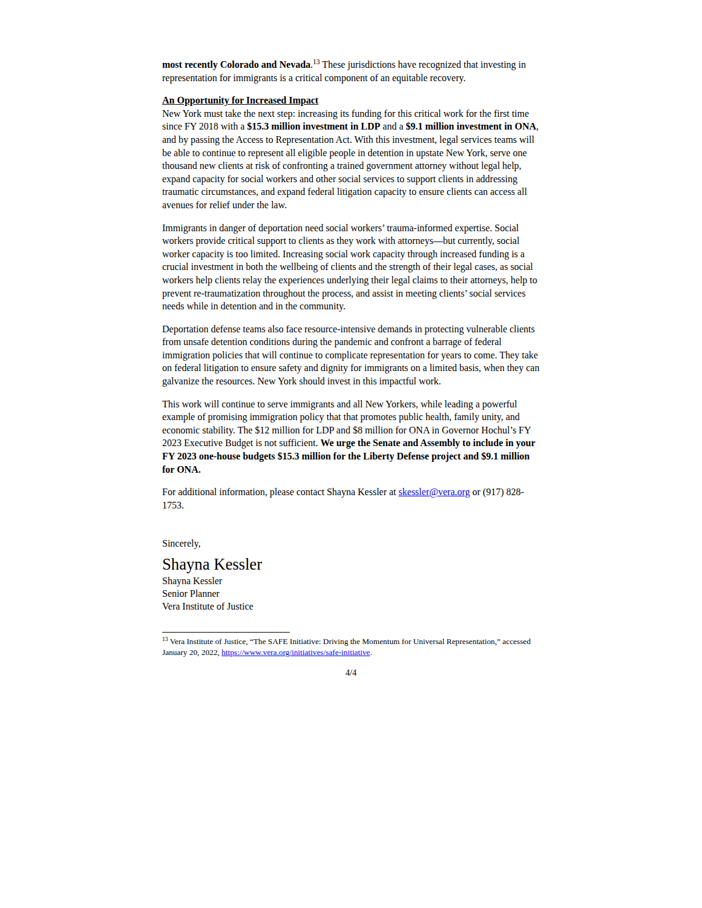most recently Colorado and Nevada.13 These jurisdictions have recognized that investing in representation for immigrants is a critical component of an equitable recovery.
An Opportunity for Increased Impact
New York must take the next step: increasing its funding for this critical work for the first time since FY 2018 with a $15.3 million investment in LDP and a $9.1 million investment in ONA, and by passing the Access to Representation Act. With this investment, legal services teams will be able to continue to represent all eligible people in detention in upstate New York, serve one thousand new clients at risk of confronting a trained government attorney without legal help, expand capacity for social workers and other social services to support clients in addressing traumatic circumstances, and expand federal litigation capacity to ensure clients can access all avenues for relief under the law.
Immigrants in danger of deportation need social workers’ trauma-informed expertise. Social workers provide critical support to clients as they work with attorneys—but currently, social worker capacity is too limited. Increasing social work capacity through increased funding is a crucial investment in both the wellbeing of clients and the strength of their legal cases, as social workers help clients relay the experiences underlying their legal claims to their attorneys, help to prevent re-traumatization throughout the process, and assist in meeting clients’ social services needs while in detention and in the community.
Deportation defense teams also face resource-intensive demands in protecting vulnerable clients from unsafe detention conditions during the pandemic and confront a barrage of federal immigration policies that will continue to complicate representation for years to come. They take on federal litigation to ensure safety and dignity for immigrants on a limited basis, when they can galvanize the resources. New York should invest in this impactful work.
This work will continue to serve immigrants and all New Yorkers, while leading a powerful example of promising immigration policy that that promotes public health, family unity, and economic stability. The $12 million for LDP and $8 million for ONA in Governor Hochul’s FY 2023 Executive Budget is not sufficient. We urge the Senate and Assembly to include in your FY 2023 one-house budgets $15.3 million for the Liberty Defense project and $9.1 million for ONA.
For additional information, please contact Shayna Kessler at skessler@vera.org or (917) 828-1753.
Sincerely,
Shayna Kessler
Shayna Kessler
Senior Planner
Vera Institute of Justice
13 Vera Institute of Justice, “The SAFE Initiative: Driving the Momentum for Universal Representation,” accessed January 20, 2022, https://www.vera.org/initiatives/safe-initiative.
4/4